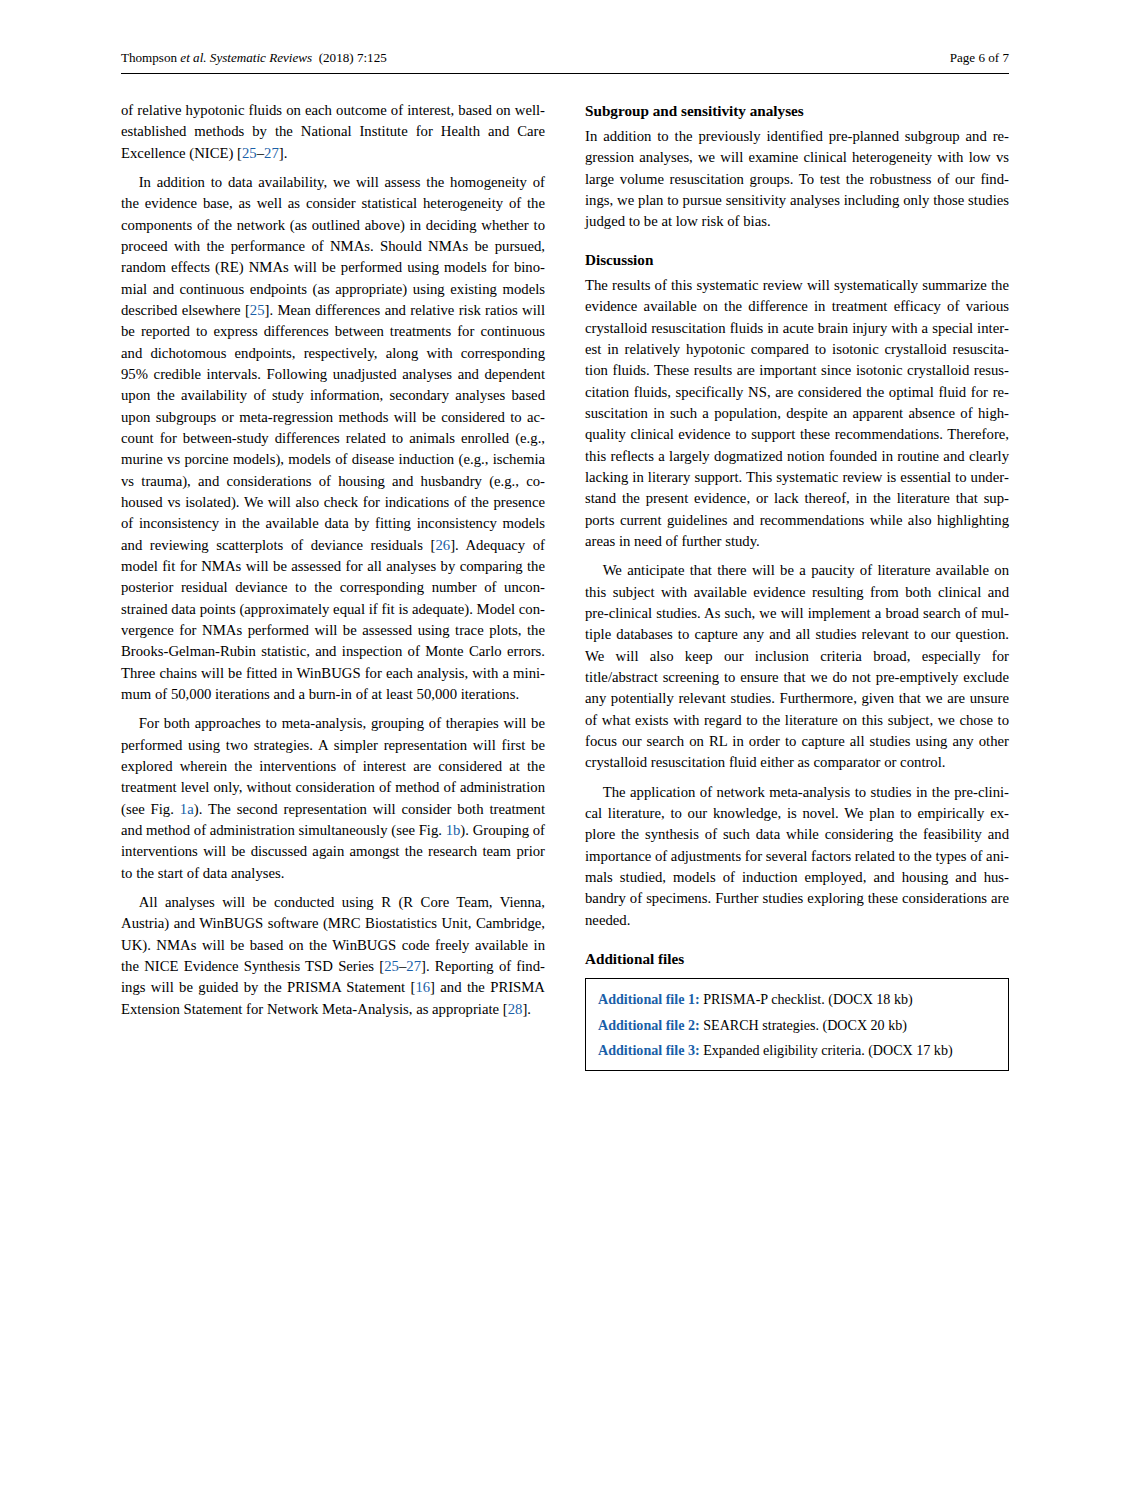Thompson et al. Systematic Reviews (2018) 7:125
Page 6 of 7
of relative hypotonic fluids on each outcome of interest, based on well-established methods by the National Institute for Health and Care Excellence (NICE) [25–27].
In addition to data availability, we will assess the homogeneity of the evidence base, as well as consider statistical heterogeneity of the components of the network (as outlined above) in deciding whether to proceed with the performance of NMAs. Should NMAs be pursued, random effects (RE) NMAs will be performed using models for binomial and continuous endpoints (as appropriate) using existing models described elsewhere [25]. Mean differences and relative risk ratios will be reported to express differences between treatments for continuous and dichotomous endpoints, respectively, along with corresponding 95% credible intervals. Following unadjusted analyses and dependent upon the availability of study information, secondary analyses based upon subgroups or meta-regression methods will be considered to account for between-study differences related to animals enrolled (e.g., murine vs porcine models), models of disease induction (e.g., ischemia vs trauma), and considerations of housing and husbandry (e.g., co-housed vs isolated). We will also check for indications of the presence of inconsistency in the available data by fitting inconsistency models and reviewing scatterplots of deviance residuals [26]. Adequacy of model fit for NMAs will be assessed for all analyses by comparing the posterior residual deviance to the corresponding number of unconstrained data points (approximately equal if fit is adequate). Model convergence for NMAs performed will be assessed using trace plots, the Brooks-Gelman-Rubin statistic, and inspection of Monte Carlo errors. Three chains will be fitted in WinBUGS for each analysis, with a minimum of 50,000 iterations and a burn-in of at least 50,000 iterations.
For both approaches to meta-analysis, grouping of therapies will be performed using two strategies. A simpler representation will first be explored wherein the interventions of interest are considered at the treatment level only, without consideration of method of administration (see Fig. 1a). The second representation will consider both treatment and method of administration simultaneously (see Fig. 1b). Grouping of interventions will be discussed again amongst the research team prior to the start of data analyses.
All analyses will be conducted using R (R Core Team, Vienna, Austria) and WinBUGS software (MRC Biostatistics Unit, Cambridge, UK). NMAs will be based on the WinBUGS code freely available in the NICE Evidence Synthesis TSD Series [25–27]. Reporting of findings will be guided by the PRISMA Statement [16] and the PRISMA Extension Statement for Network Meta-Analysis, as appropriate [28].
Subgroup and sensitivity analyses
In addition to the previously identified pre-planned subgroup and regression analyses, we will examine clinical heterogeneity with low vs large volume resuscitation groups. To test the robustness of our findings, we plan to pursue sensitivity analyses including only those studies judged to be at low risk of bias.
Discussion
The results of this systematic review will systematically summarize the evidence available on the difference in treatment efficacy of various crystalloid resuscitation fluids in acute brain injury with a special interest in relatively hypotonic compared to isotonic crystalloid resuscitation fluids. These results are important since isotonic crystalloid resuscitation fluids, specifically NS, are considered the optimal fluid for resuscitation in such a population, despite an apparent absence of high-quality clinical evidence to support these recommendations. Therefore, this reflects a largely dogmatized notion founded in routine and clearly lacking in literary support. This systematic review is essential to understand the present evidence, or lack thereof, in the literature that supports current guidelines and recommendations while also highlighting areas in need of further study.
We anticipate that there will be a paucity of literature available on this subject with available evidence resulting from both clinical and pre-clinical studies. As such, we will implement a broad search of multiple databases to capture any and all studies relevant to our question. We will also keep our inclusion criteria broad, especially for title/abstract screening to ensure that we do not pre-emptively exclude any potentially relevant studies. Furthermore, given that we are unsure of what exists with regard to the literature on this subject, we chose to focus our search on RL in order to capture all studies using any other crystalloid resuscitation fluid either as comparator or control.
The application of network meta-analysis to studies in the pre-clinical literature, to our knowledge, is novel. We plan to empirically explore the synthesis of such data while considering the feasibility and importance of adjustments for several factors related to the types of animals studied, models of induction employed, and housing and husbandry of specimens. Further studies exploring these considerations are needed.
Additional files
Additional file 1: PRISMA-P checklist. (DOCX 18 kb)
Additional file 2: SEARCH strategies. (DOCX 20 kb)
Additional file 3: Expanded eligibility criteria. (DOCX 17 kb)